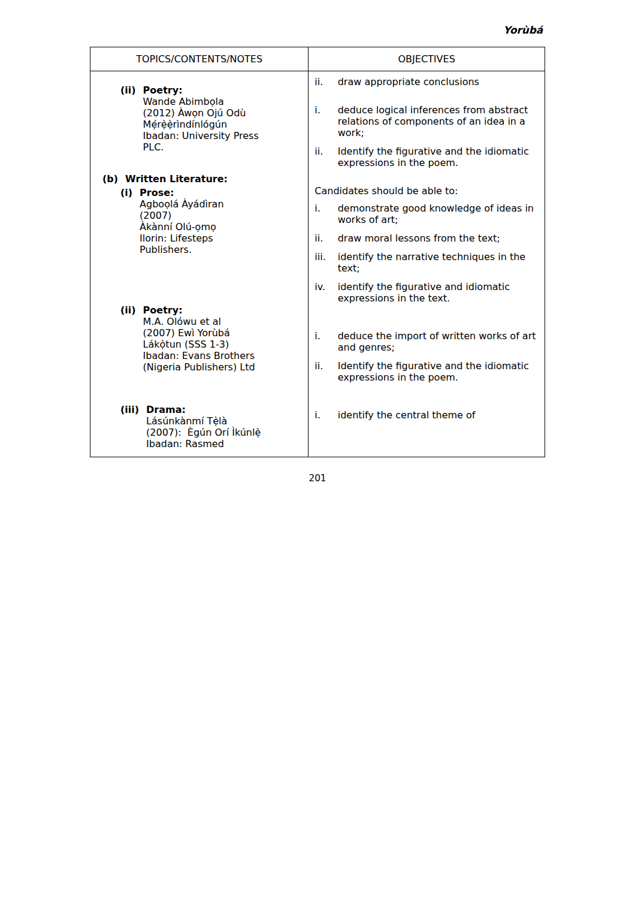Yorùbá
| TOPICS/CONTENTS/NOTES | OBJECTIVES |
| --- | --- |
| (ii) Poetry: Wande Abimbọla (2012) Àwọn Ojú Odù Mẹ́rẹ̀ẹ̀rìndínlógún Ibadan: University Press PLC. (b) Written Literature: (i) Prose: Agboọlá Àyádìran (2007) Àkànní Olú-ọmọ Ilorin: Lifesteps Publishers. (ii) Poetry: M.A. Olówu et al (2007) Ewì Yorùbá Lákọ̀tun (SSS 1-3) Ibadan: Evans Brothers (Nigeria Publishers) Ltd (iii) Drama: Lásúnkànmí Tẹ̀là (2007): Ègún Orí Ìkúnlẹ̀ Ibadan: Rasmed | ii. draw appropriate conclusions i. deduce logical inferences from abstract relations of components of an idea in a work; ii. Identify the figurative and the idiomatic expressions in the poem. Candidates should be able to: i. demonstrate good knowledge of ideas in works of art; ii. draw moral lessons from the text; iii. identify the narrative techniques in the text; iv. identify the figurative and idiomatic expressions in the text. i. deduce the import of written works of art and genres; ii. Identify the figurative and the idiomatic expressions in the poem. i. identify the central theme of |
201